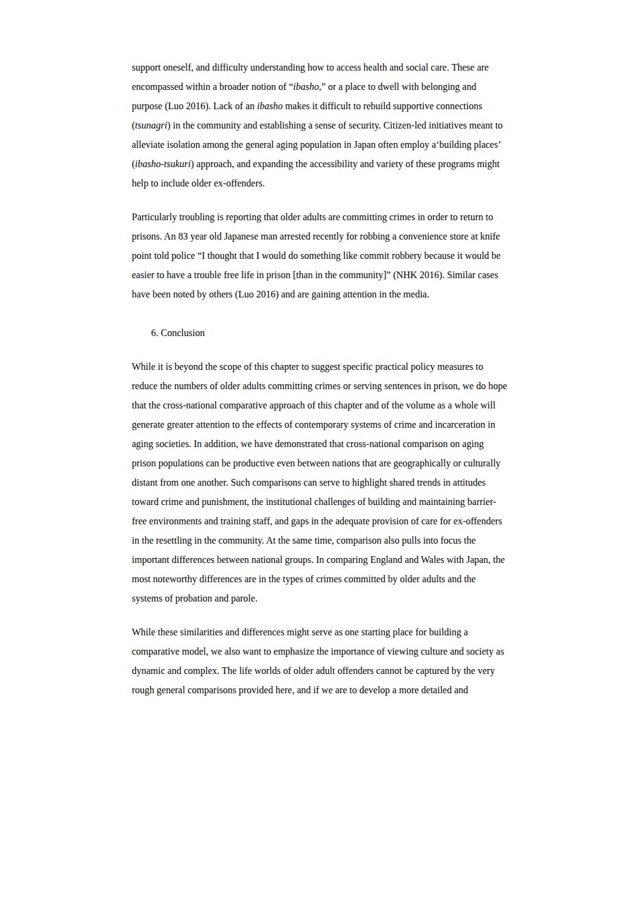support oneself, and difficulty understanding how to access health and social care. These are encompassed within a broader notion of “ibasho,” or a place to dwell with belonging and purpose (Luo 2016). Lack of an ibasho makes it difficult to rebuild supportive connections (tsunagri) in the community and establishing a sense of security. Citizen-led initiatives meant to alleviate isolation among the general aging population in Japan often employ a‘building places’ (ibasho-tsukuri) approach, and expanding the accessibility and variety of these programs might help to include older ex-offenders.
Particularly troubling is reporting that older adults are committing crimes in order to return to prisons. An 83 year old Japanese man arrested recently for robbing a convenience store at knife point told police “I thought that I would do something like commit robbery because it would be easier to have a trouble free life in prison [than in the community]” (NHK 2016). Similar cases have been noted by others (Luo 2016) and are gaining attention in the media.
6. Conclusion
While it is beyond the scope of this chapter to suggest specific practical policy measures to reduce the numbers of older adults committing crimes or serving sentences in prison, we do hope that the cross-national comparative approach of this chapter and of the volume as a whole will generate greater attention to the effects of contemporary systems of crime and incarceration in aging societies. In addition, we have demonstrated that cross-national comparison on aging prison populations can be productive even between nations that are geographically or culturally distant from one another. Such comparisons can serve to highlight shared trends in attitudes toward crime and punishment, the institutional challenges of building and maintaining barrier-free environments and training staff, and gaps in the adequate provision of care for ex-offenders in the resettling in the community. At the same time, comparison also pulls into focus the important differences between national groups. In comparing England and Wales with Japan, the most noteworthy differences are in the types of crimes committed by older adults and the systems of probation and parole.
While these similarities and differences might serve as one starting place for building a comparative model, we also want to emphasize the importance of viewing culture and society as dynamic and complex. The life worlds of older adult offenders cannot be captured by the very rough general comparisons provided here, and if we are to develop a more detailed and